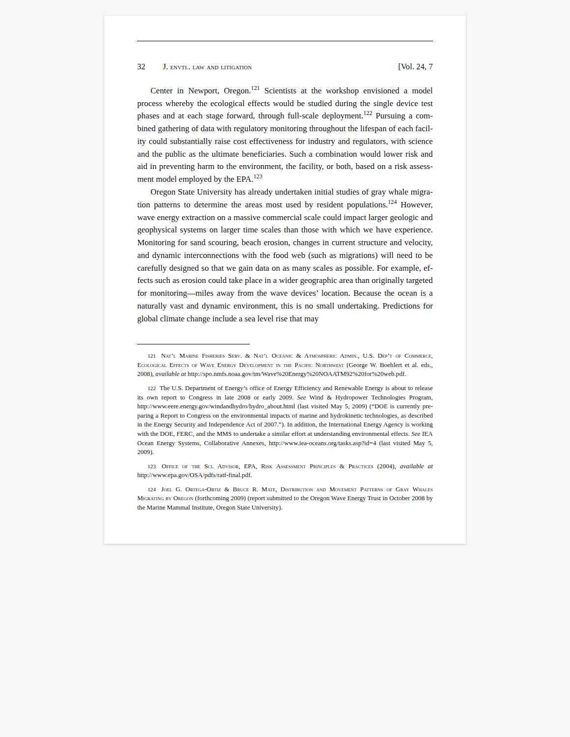32 J. Envtl. Law and Litigation [Vol. 24, 7
Center in Newport, Oregon.121 Scientists at the workshop envisioned a model process whereby the ecological effects would be studied during the single device test phases and at each stage forward, through full-scale deployment.122 Pursuing a combined gathering of data with regulatory monitoring throughout the lifespan of each facility could substantially raise cost effectiveness for industry and regulators, with science and the public as the ultimate beneficiaries. Such a combination would lower risk and aid in preventing harm to the environment, the facility, or both, based on a risk assessment model employed by the EPA.123
Oregon State University has already undertaken initial studies of gray whale migration patterns to determine the areas most used by resident populations.124 However, wave energy extraction on a massive commercial scale could impact larger geologic and geophysical systems on larger time scales than those with which we have experience. Monitoring for sand scouring, beach erosion, changes in current structure and velocity, and dynamic interconnections with the food web (such as migrations) will need to be carefully designed so that we gain data on as many scales as possible. For example, effects such as erosion could take place in a wider geographic area than originally targeted for monitoring—miles away from the wave devices’ location. Because the ocean is a naturally vast and dynamic environment, this is no small undertaking. Predictions for global climate change include a sea level rise that may
121 Nat’l Marine Fisheries Serv. & Nat’l Oceanic & Atmospheric Admin., U.S. Dep’t of Commerce, Ecological Effects of Wave Energy Development in the Pacific Northwest (George W. Boehlert et al. eds., 2008), available at http://spo.nmfs.noaa.gov/tm/Wave%20Energy%20NOAATM92%20for%20web.pdf.
122 The U.S. Department of Energy’s office of Energy Efficiency and Renewable Energy is about to release its own report to Congress in late 2008 or early 2009. See Wind & Hydropower Technologies Program, http://www.eere.energy.gov/windandhydro/hydro_about.html (last visited May 5, 2009) (“DOE is currently preparing a Report to Congress on the environmental impacts of marine and hydrokinetic technologies, as described in the Energy Security and Independence Act of 2007.”). In addition, the International Energy Agency is working with the DOE, FERC, and the MMS to undertake a similar effort at understanding environmental effects. See IEA Ocean Energy Systems, Collaborative Annexes, http://www.iea-oceans.org/tasks.asp?id=4 (last visited May 5, 2009).
123 Office of the Sci. Advisor, EPA, Risk Assessment Principles & Practices (2004), available at http://www.epa.gov/OSA/pdfs/ratf-final.pdf.
124 Joel G. Ortega-Ortiz & Bruce R. Mate, Distribution and Movement Patterns of Gray Whales Migrating by Oregon (forthcoming 2009) (report submitted to the Oregon Wave Energy Trust in October 2008 by the Marine Mammal Institute, Oregon State University).